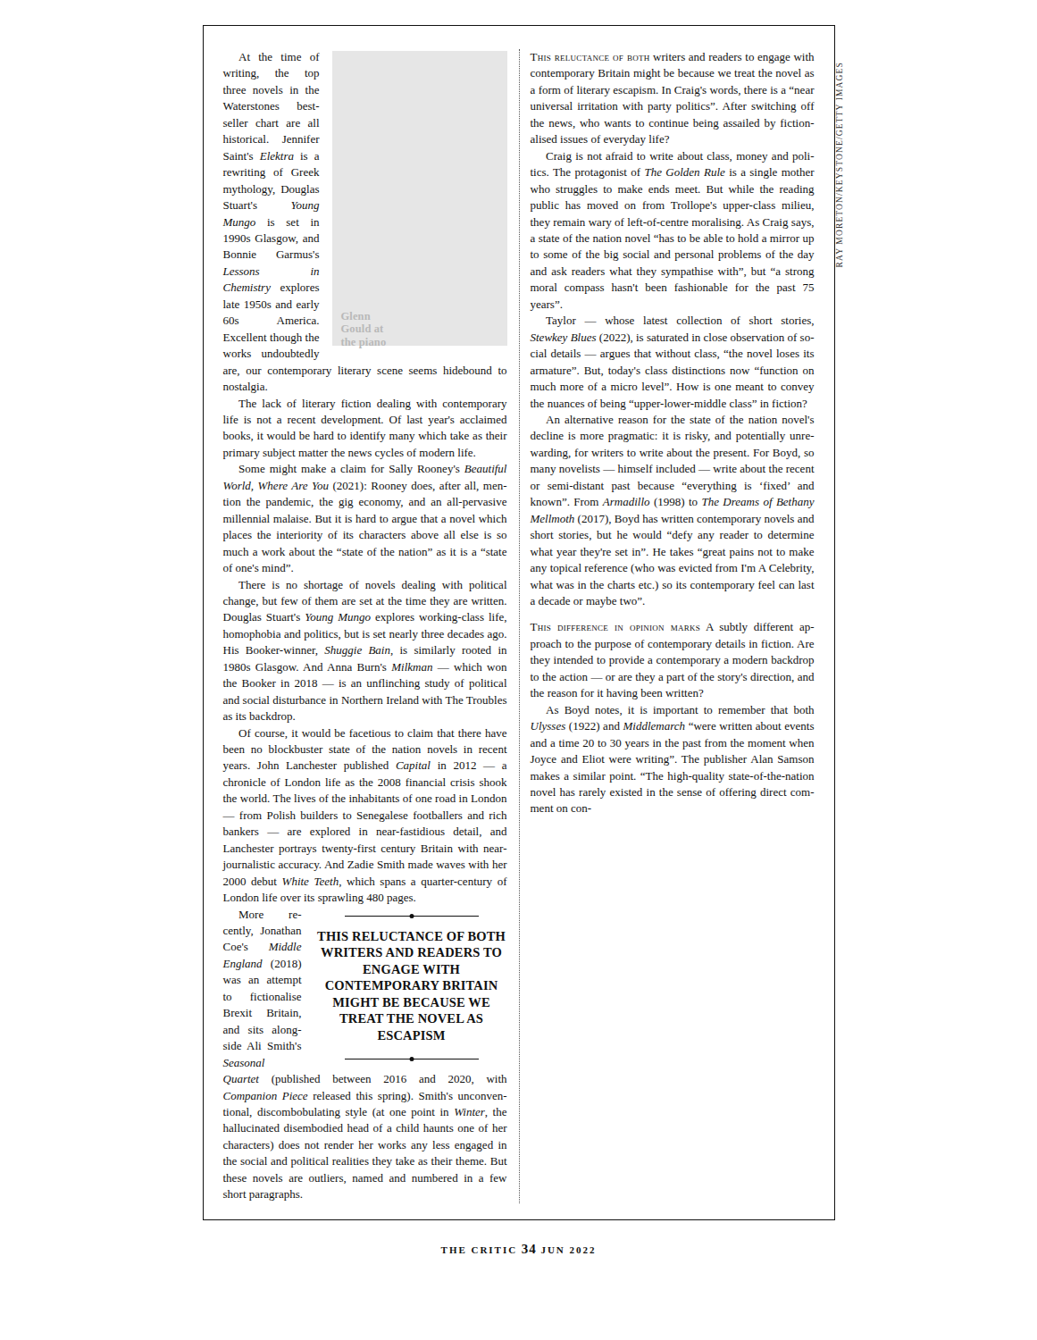Ray Moreton/Keystone/Getty Images
Glenn
Gould at
the piano
At the time of writing, the top three novels in the Waterstones best-seller chart are all historical. Jennifer Saint's Elektra is a rewriting of Greek mythology, Douglas Stuart's Young Mungo is set in 1990s Glasgow, and Bonnie Garmus's Lessons in Chemistry explores late 1950s and early 60s America. Excellent though the works undoubtedly are, our contemporary literary scene seems hidebound to nostalgia.
The lack of literary fiction dealing with contemporary life is not a recent development. Of last year's acclaimed books, it would be hard to identify many which take as their primary subject matter the news cycles of modern life.
Some might make a claim for Sally Rooney's Beautiful World, Where Are You (2021): Rooney does, after all, mention the pandemic, the gig economy, and an all-pervasive millennial malaise. But it is hard to argue that a novel which places the interiority of its characters above all else is so much a work about the “state of the nation” as it is a “state of one's mind”.
There is no shortage of novels dealing with political change, but few of them are set at the time they are written. Douglas Stuart's Young Mungo explores working-class life, homophobia and politics, but is set nearly three decades ago. His Booker-winner, Shuggie Bain, is similarly rooted in 1980s Glasgow. And Anna Burn's Milkman — which won the Booker in 2018 — is an unflinching study of political and social disturbance in Northern Ireland with The Troubles as its backdrop.
Of course, it would be facetious to claim that there have been no blockbuster state of the nation novels in recent years. John Lanchester published Capital in 2012 — a chronicle of London life as the 2008 financial crisis shook the world. The lives of the inhabitants of one road in London — from Polish builders to Senegalese footballers and rich bankers — are explored in near-fastidious detail, and Lanchester portrays twenty-first century Britain with near-journalistic accuracy. And Zadie Smith made waves with her 2000 debut White Teeth, which spans a quarter-century of London life over its sprawling 480 pages.
This reluctance of both writers and readers to engage with contemporary Britain might be because we treat the novel as escapism
More recently, Jonathan Coe's Middle England (2018) was an attempt to fictionalise Brexit Britain, and sits alongside Ali Smith's Seasonal Quartet (published between 2016 and 2020, with Companion Piece released this spring). Smith's unconventional, discombobulating style (at one point in Winter, the hallucinated disembodied head of a child haunts one of her characters) does not render her works any less engaged in the social and political realities they take as their theme. But these novels are outliers, named and numbered in a few short paragraphs.
This reluctance of both writers and readers to engage with contemporary Britain might be because we treat the novel as a form of literary escapism. In Craig's words, there is a “near universal irritation with party politics”. After switching off the news, who wants to continue being assailed by fictionalised issues of everyday life?
Craig is not afraid to write about class, money and politics. The protagonist of The Golden Rule is a single mother who struggles to make ends meet. But while the reading public has moved on from Trollope's upper-class milieu, they remain wary of left-of-centre moralising. As Craig says, a state of the nation novel “has to be able to hold a mirror up to some of the big social and personal problems of the day and ask readers what they sympathise with”, but “a strong moral compass hasn't been fashionable for the past 75 years”.
Taylor — whose latest collection of short stories, Stewkey Blues (2022), is saturated in close observation of social details — argues that without class, “the novel loses its armature”. But, today's class distinctions now “function on much more of a micro level”. How is one meant to convey the nuances of being “upper-lower-middle class” in fiction?
An alternative reason for the state of the nation novel's decline is more pragmatic: it is risky, and potentially unrewarding, for writers to write about the present. For Boyd, so many novelists — himself included — write about the recent or semi-distant past because “everything is ‘fixed’ and known”. From Armadillo (1998) to The Dreams of Bethany Mellmoth (2017), Boyd has written contemporary novels and short stories, but he would “defy any reader to determine what year they're set in”. He takes “great pains not to make any topical reference (who was evicted from I'm A Celebrity, what was in the charts etc.) so its contemporary feel can last a decade or maybe two”.
This difference in opinion marks A subtly different approach to the purpose of contemporary details in fiction. Are they intended to provide a contemporary a modern backdrop to the action — or are they a part of the story's direction, and the reason for it having been written?
As Boyd notes, it is important to remember that both Ulysses (1922) and Middlemarch “were written about events and a time 20 to 30 years in the past from the moment when Joyce and Eliot were writing”. The publisher Alan Samson makes a similar point. “The high-quality state-of-the-nation novel has rarely existed in the sense of offering direct comment on con-
The Critic 34 Jun 2022